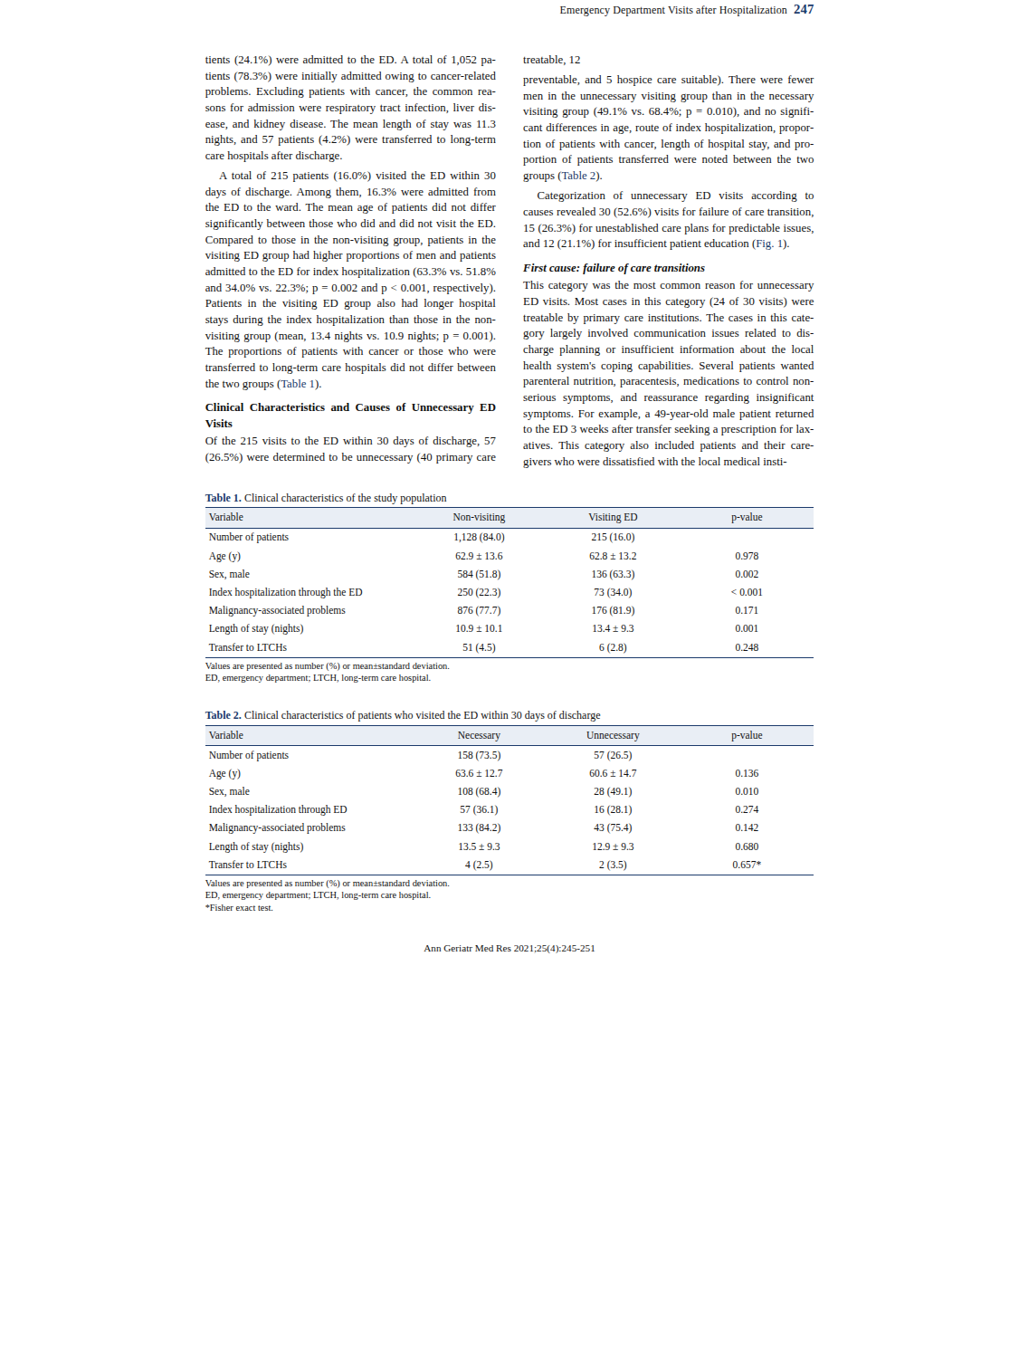Emergency Department Visits after Hospitalization 247
tients (24.1%) were admitted to the ED. A total of 1,052 patients (78.3%) were initially admitted owing to cancer-related problems. Excluding patients with cancer, the common reasons for admission were respiratory tract infection, liver disease, and kidney disease. The mean length of stay was 11.3 nights, and 57 patients (4.2%) were transferred to long-term care hospitals after discharge.
A total of 215 patients (16.0%) visited the ED within 30 days of discharge. Among them, 16.3% were admitted from the ED to the ward. The mean age of patients did not differ significantly between those who did and did not visit the ED. Compared to those in the non-visiting group, patients in the visiting ED group had higher proportions of men and patients admitted to the ED for index hospitalization (63.3% vs. 51.8% and 34.0% vs. 22.3%; p = 0.002 and p < 0.001, respectively). Patients in the visiting ED group also had longer hospital stays during the index hospitalization than those in the non-visiting group (mean, 13.4 nights vs. 10.9 nights; p = 0.001). The proportions of patients with cancer or those who were transferred to long-term care hospitals did not differ between the two groups (Table 1).
Clinical Characteristics and Causes of Unnecessary ED Visits
Of the 215 visits to the ED within 30 days of discharge, 57 (26.5%) were determined to be unnecessary (40 primary care treatable, 12
preventable, and 5 hospice care suitable). There were fewer men in the unnecessary visiting group than in the necessary visiting group (49.1% vs. 68.4%; p = 0.010), and no significant differences in age, route of index hospitalization, proportion of patients with cancer, length of hospital stay, and proportion of patients transferred were noted between the two groups (Table 2).
Categorization of unnecessary ED visits according to causes revealed 30 (52.6%) visits for failure of care transition, 15 (26.3%) for unestablished care plans for predictable issues, and 12 (21.1%) for insufficient patient education (Fig. 1).
First cause: failure of care transitions
This category was the most common reason for unnecessary ED visits. Most cases in this category (24 of 30 visits) were treatable by primary care institutions. The cases in this category largely involved communication issues related to discharge planning or insufficient information about the local health system's coping capabilities. Several patients wanted parenteral nutrition, paracentesis, medications to control non-serious symptoms, and reassurance regarding insignificant symptoms. For example, a 49-year-old male patient returned to the ED 3 weeks after transfer seeking a prescription for laxatives. This category also included patients and their caregivers who were dissatisfied with the local medical insti-
Table 1. Clinical characteristics of the study population
| Variable | Non-visiting | Visiting ED | p-value |
| --- | --- | --- | --- |
| Number of patients | 1,128 (84.0) | 215 (16.0) | |
| Age (y) | 62.9 ± 13.6 | 62.8 ± 13.2 | 0.978 |
| Sex, male | 584 (51.8) | 136 (63.3) | 0.002 |
| Index hospitalization through the ED | 250 (22.3) | 73 (34.0) | < 0.001 |
| Malignancy-associated problems | 876 (77.7) | 176 (81.9) | 0.171 |
| Length of stay (nights) | 10.9 ± 10.1 | 13.4 ± 9.3 | 0.001 |
| Transfer to LTCHs | 51 (4.5) | 6 (2.8) | 0.248 |
Values are presented as number (%) or mean±standard deviation.
ED, emergency department; LTCH, long-term care hospital.
Table 2. Clinical characteristics of patients who visited the ED within 30 days of discharge
| Variable | Necessary | Unnecessary | p-value |
| --- | --- | --- | --- |
| Number of patients | 158 (73.5) | 57 (26.5) | |
| Age (y) | 63.6 ± 12.7 | 60.6 ± 14.7 | 0.136 |
| Sex, male | 108 (68.4) | 28 (49.1) | 0.010 |
| Index hospitalization through ED | 57 (36.1) | 16 (28.1) | 0.274 |
| Malignancy-associated problems | 133 (84.2) | 43 (75.4) | 0.142 |
| Length of stay (nights) | 13.5 ± 9.3 | 12.9 ± 9.3 | 0.680 |
| Transfer to LTCHs | 4 (2.5) | 2 (3.5) | 0.657* |
Values are presented as number (%) or mean±standard deviation.
ED, emergency department; LTCH, long-term care hospital.
*Fisher exact test.
Ann Geriatr Med Res 2021;25(4):245-251